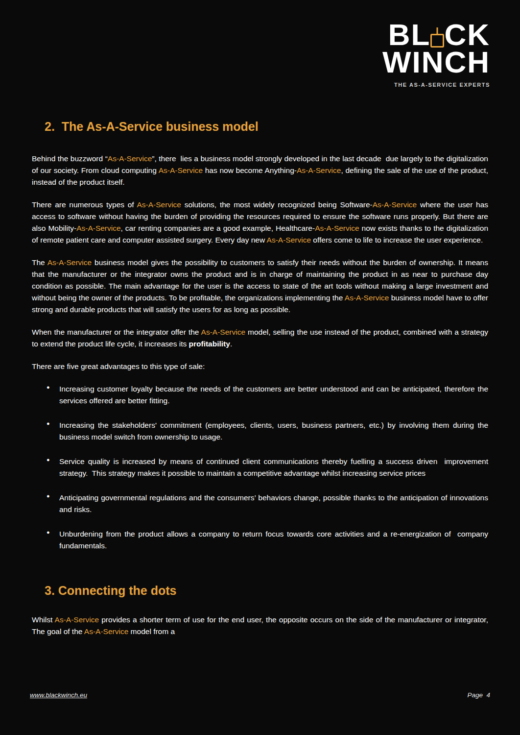BL CKWINCH
THE AS-A-SERVICE EXPERTS
2. The As-A-Service business model
Behind the buzzword “As-A-Service”, there lies a business model strongly developed in the last decade due largely to the digitalization of our society. From cloud computing As-A-Service has now become Anything-As-A-Service, defining the sale of the use of the product, instead of the product itself.
There are numerous types of As-A-Service solutions, the most widely recognized being Software-As-A-Service where the user has access to software without having the burden of providing the resources required to ensure the software runs properly. But there are also Mobility-As-A-Service, car renting companies are a good example, Healthcare-As-A-Service now exists thanks to the digitalization of remote patient care and computer assisted surgery. Every day new As-A-Service offers come to life to increase the user experience.
The As-A-Service business model gives the possibility to customers to satisfy their needs without the burden of ownership. It means that the manufacturer or the integrator owns the product and is in charge of maintaining the product in as near to purchase day condition as possible. The main advantage for the user is the access to state of the art tools without making a large investment and without being the owner of the products. To be profitable, the organizations implementing the As-A-Service business model have to offer strong and durable products that will satisfy the users for as long as possible.
When the manufacturer or the integrator offer the As-A-Service model, selling the use instead of the product, combined with a strategy to extend the product life cycle, it increases its profitability.
There are five great advantages to this type of sale:
Increasing customer loyalty because the needs of the customers are better understood and can be anticipated, therefore the services offered are better fitting.
Increasing the stakeholders' commitment (employees, clients, users, business partners, etc.) by involving them during the business model switch from ownership to usage.
Service quality is increased by means of continued client communications thereby fuelling a success driven improvement strategy. This strategy makes it possible to maintain a competitive advantage whilst increasing service prices
Anticipating governmental regulations and the consumers’ behaviors change, possible thanks to the anticipation of innovations and risks.
Unburdening from the product allows a company to return focus towards core activities and a re-energization of company fundamentals.
3. Connecting the dots
Whilst As-A-Service provides a shorter term of use for the end user, the opposite occurs on the side of the manufacturer or integrator, The goal of the As-A-Service model from a
www.blackwinch.eu Page 4